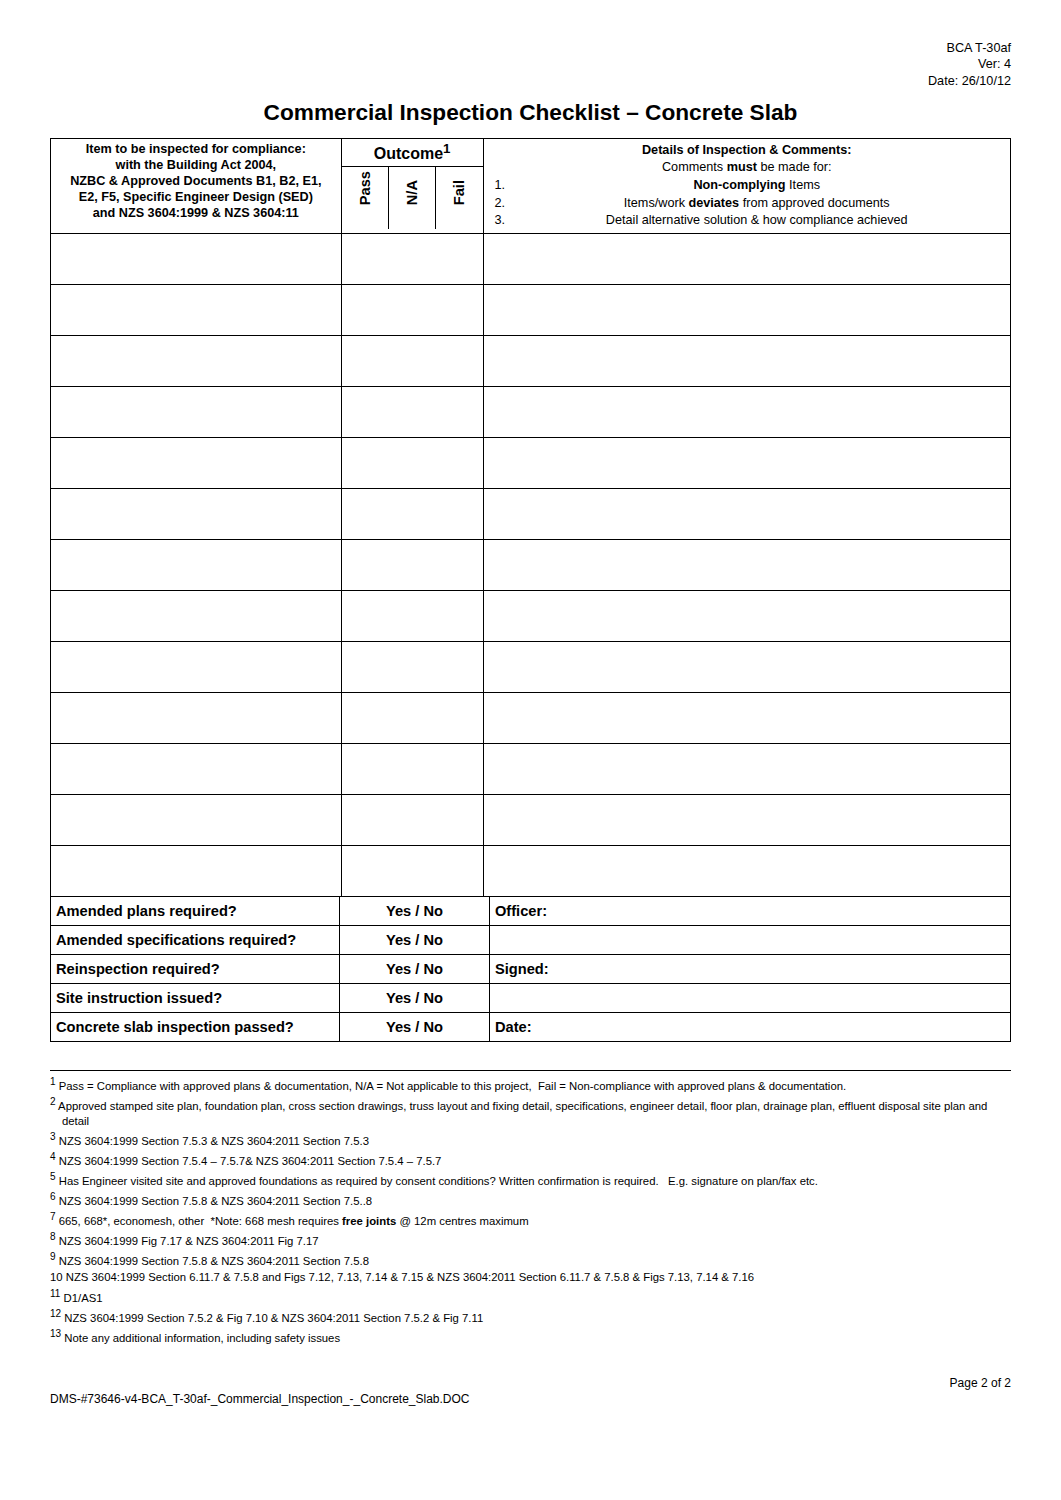BCA T-30af
Ver: 4
Date: 26/10/12
Commercial Inspection Checklist – Concrete Slab
| Item to be inspected for compliance: with the Building Act 2004, NZBC & Approved Documents B1, B2, E1, E2, F5, Specific Engineer Design (SED) and NZS 3604:1999 & NZS 3604:11 | Outcome 1 Pass N/A Fail | Details of Inspection & Comments: Comments must be made for: Non-complying Items Items/work deviates from approved documents Detail alternative solution & how compliance achieved |
| --- | --- | --- |
| Amended plans required? | Yes / No | Officer: |
| Amended specifications required? | Yes / No | |
| Reinspection required? | Yes / No | Signed: |
| Site instruction issued? | Yes / No | |
| Concrete slab inspection passed? | Yes / No | Date: |
1 Pass = Compliance with approved plans & documentation, N/A = Not applicable to this project, Fail = Non-compliance with approved plans & documentation.
2 Approved stamped site plan, foundation plan, cross section drawings, truss layout and fixing detail, specifications, engineer detail, floor plan, drainage plan, effluent disposal site plan and detail
3 NZS 3604:1999 Section 7.5.3 & NZS 3604:2011 Section 7.5.3
4 NZS 3604:1999 Section 7.5.4 – 7.5.7& NZS 3604:2011 Section 7.5.4 – 7.5.7
5 Has Engineer visited site and approved foundations as required by consent conditions? Written confirmation is required. E.g. signature on plan/fax etc.
6 NZS 3604:1999 Section 7.5.8 & NZS 3604:2011 Section 7.5..8
7 665, 668*, economesh, other *Note: 668 mesh requires free joints @ 12m centres maximum
8 NZS 3604:1999 Fig 7.17 & NZS 3604:2011 Fig 7.17
9 NZS 3604:1999 Section 7.5.8 & NZS 3604:2011 Section 7.5.8
10 NZS 3604:1999 Section 6.11.7 & 7.5.8 and Figs 7.12, 7.13, 7.14 & 7.15 & NZS 3604:2011 Section 6.11.7 & 7.5.8 & Figs 7.13, 7.14 & 7.16
11 D1/AS1
12 NZS 3604:1999 Section 7.5.2 & Fig 7.10 & NZS 3604:2011 Section 7.5.2 & Fig 7.11
13 Note any additional information, including safety issues
Page 2 of 2
DMS-#73646-v4-BCA_T-30af-_Commercial_Inspection_-_Concrete_Slab.DOC